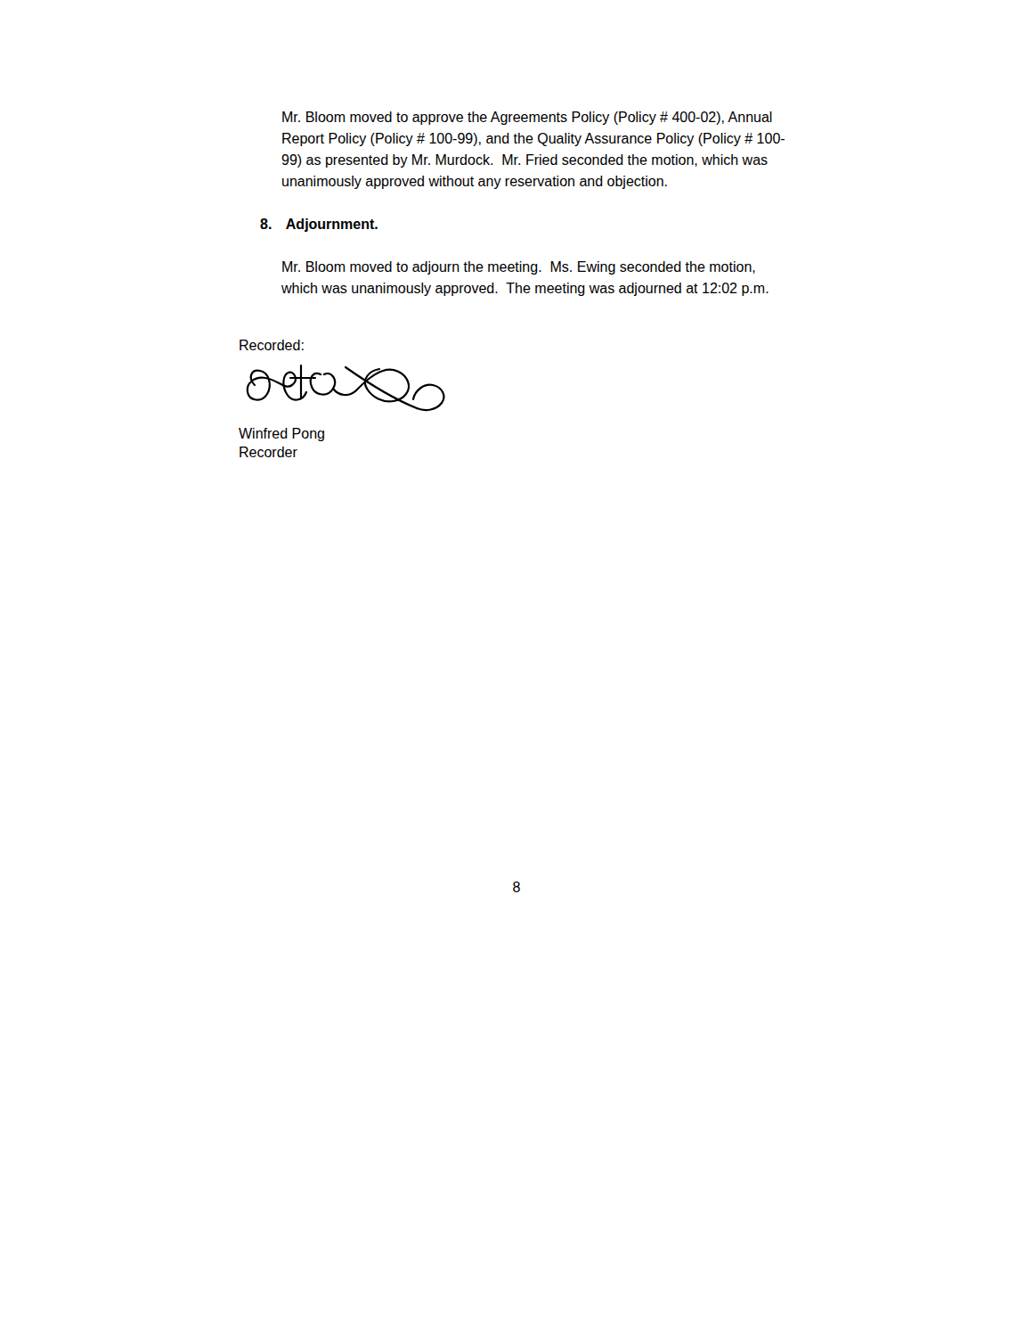Mr. Bloom moved to approve the Agreements Policy (Policy # 400-02), Annual Report Policy (Policy # 100-99), and the Quality Assurance Policy (Policy # 100-99) as presented by Mr. Murdock. Mr. Fried seconded the motion, which was unanimously approved without any reservation and objection.
8. Adjournment.
Mr. Bloom moved to adjourn the meeting. Ms. Ewing seconded the motion, which was unanimously approved. The meeting was adjourned at 12:02 p.m.
Recorded:
Winfred Pong
Recorder
8